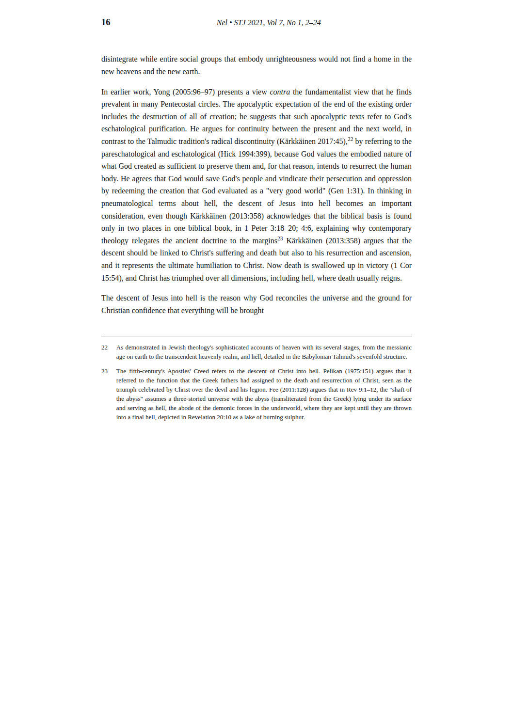16 Nel • STJ 2021, Vol 7, No 1, 2–24
disintegrate while entire social groups that embody unrighteousness would not find a home in the new heavens and the new earth.
In earlier work, Yong (2005:96–97) presents a view contra the fundamentalist view that he finds prevalent in many Pentecostal circles. The apocalyptic expectation of the end of the existing order includes the destruction of all of creation; he suggests that such apocalyptic texts refer to God's eschatological purification. He argues for continuity between the present and the next world, in contrast to the Talmudic tradition's radical discontinuity (Kärkkäinen 2017:45),22 by referring to the pareschatological and eschatological (Hick 1994:399), because God values the embodied nature of what God created as sufficient to preserve them and, for that reason, intends to resurrect the human body. He agrees that God would save God's people and vindicate their persecution and oppression by redeeming the creation that God evaluated as a "very good world" (Gen 1:31). In thinking in pneumatological terms about hell, the descent of Jesus into hell becomes an important consideration, even though Kärkkäinen (2013:358) acknowledges that the biblical basis is found only in two places in one biblical book, in 1 Peter 3:18–20; 4:6, explaining why contemporary theology relegates the ancient doctrine to the margins23 Kärkkäinen (2013:358) argues that the descent should be linked to Christ's suffering and death but also to his resurrection and ascension, and it represents the ultimate humiliation to Christ. Now death is swallowed up in victory (1 Cor 15:54), and Christ has triumphed over all dimensions, including hell, where death usually reigns.
The descent of Jesus into hell is the reason why God reconciles the universe and the ground for Christian confidence that everything will be brought
22 As demonstrated in Jewish theology's sophisticated accounts of heaven with its several stages, from the messianic age on earth to the transcendent heavenly realm, and hell, detailed in the Babylonian Talmud's sevenfold structure.
23 The fifth-century's Apostles' Creed refers to the descent of Christ into hell. Pelikan (1975:151) argues that it referred to the function that the Greek fathers had assigned to the death and resurrection of Christ, seen as the triumph celebrated by Christ over the devil and his legion. Fee (2011:128) argues that in Rev 9:1–12, the "shaft of the abyss" assumes a three-storied universe with the abyss (transliterated from the Greek) lying under its surface and serving as hell, the abode of the demonic forces in the underworld, where they are kept until they are thrown into a final hell, depicted in Revelation 20:10 as a lake of burning sulphur.